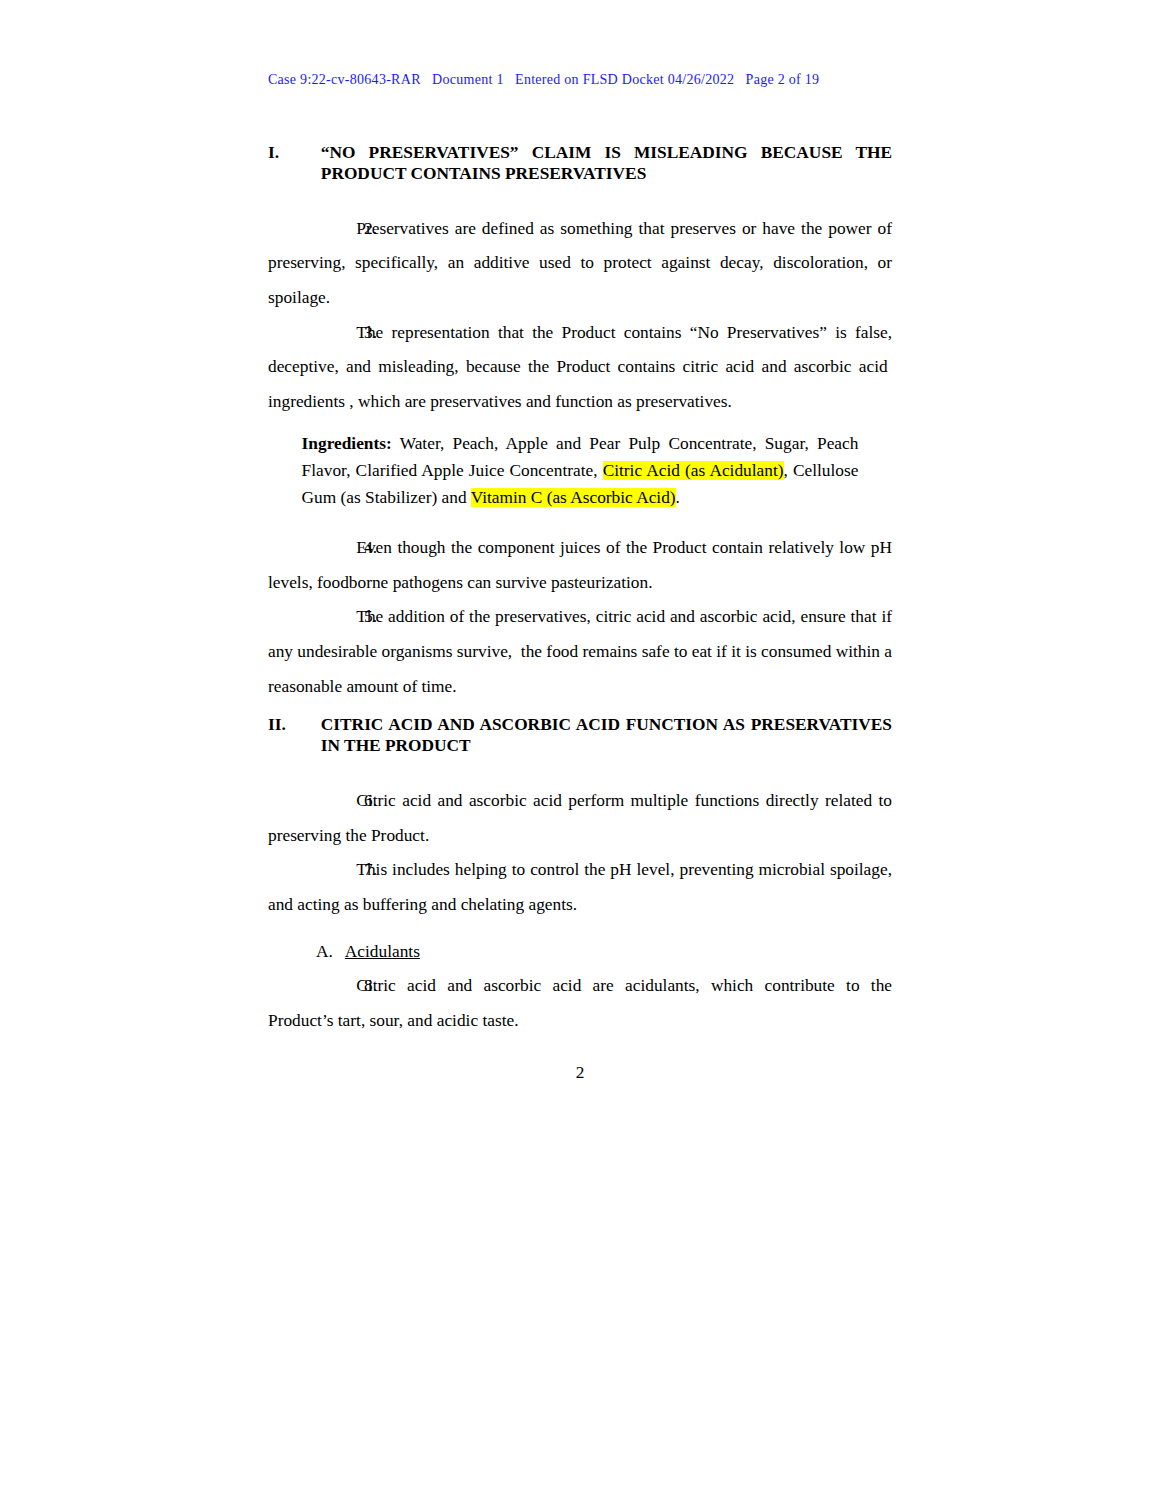Case 9:22-cv-80643-RAR Document 1 Entered on FLSD Docket 04/26/2022 Page 2 of 19
I. “NO PRESERVATIVES” CLAIM IS MISLEADING BECAUSE THE PRODUCT CONTAINS PRESERVATIVES
2. Preservatives are defined as something that preserves or have the power of preserving, specifically, an additive used to protect against decay, discoloration, or spoilage.
3. The representation that the Product contains “No Preservatives” is false, deceptive, and misleading, because the Product contains citric acid and ascorbic acid ingredients , which are preservatives and function as preservatives.
Ingredients: Water, Peach, Apple and Pear Pulp Concentrate, Sugar, Peach Flavor, Clarified Apple Juice Concentrate, Citric Acid (as Acidulant), Cellulose Gum (as Stabilizer) and Vitamin C (as Ascorbic Acid).
4. Even though the component juices of the Product contain relatively low pH levels, foodborne pathogens can survive pasteurization.
5. The addition of the preservatives, citric acid and ascorbic acid, ensure that if any undesirable organisms survive, the food remains safe to eat if it is consumed within a reasonable amount of time.
II. CITRIC ACID AND ASCORBIC ACID FUNCTION AS PRESERVATIVES IN THE PRODUCT
6. Citric acid and ascorbic acid perform multiple functions directly related to preserving the Product.
7. This includes helping to control the pH level, preventing microbial spoilage, and acting as buffering and chelating agents.
A. Acidulants
8. Citric acid and ascorbic acid are acidulants, which contribute to the Product’s tart, sour, and acidic taste.
2